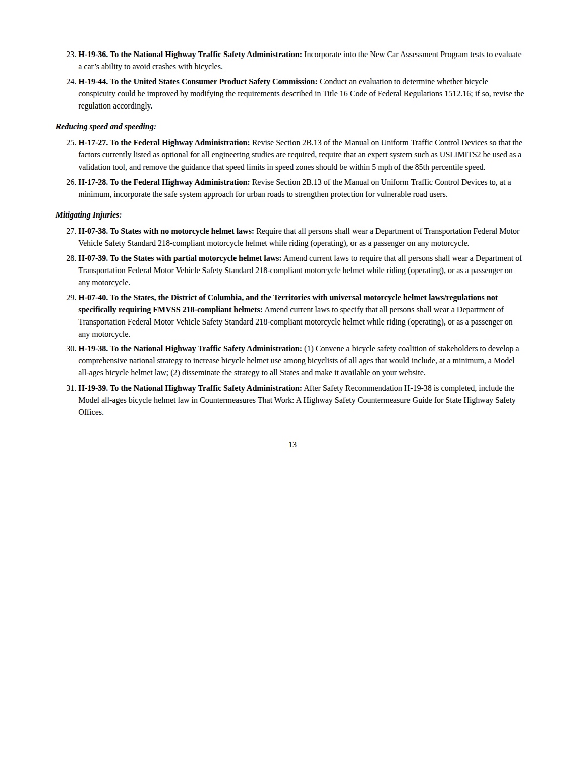H-19-36. To the National Highway Traffic Safety Administration: Incorporate into the New Car Assessment Program tests to evaluate a car’s ability to avoid crashes with bicycles.
H-19-44. To the United States Consumer Product Safety Commission: Conduct an evaluation to determine whether bicycle conspicuity could be improved by modifying the requirements described in Title 16 Code of Federal Regulations 1512.16; if so, revise the regulation accordingly.
Reducing speed and speeding:
H-17-27. To the Federal Highway Administration: Revise Section 2B.13 of the Manual on Uniform Traffic Control Devices so that the factors currently listed as optional for all engineering studies are required, require that an expert system such as USLIMITS2 be used as a validation tool, and remove the guidance that speed limits in speed zones should be within 5 mph of the 85th percentile speed.
H-17-28. To the Federal Highway Administration: Revise Section 2B.13 of the Manual on Uniform Traffic Control Devices to, at a minimum, incorporate the safe system approach for urban roads to strengthen protection for vulnerable road users.
Mitigating Injuries:
H-07-38. To States with no motorcycle helmet laws: Require that all persons shall wear a Department of Transportation Federal Motor Vehicle Safety Standard 218-compliant motorcycle helmet while riding (operating), or as a passenger on any motorcycle.
H-07-39. To the States with partial motorcycle helmet laws: Amend current laws to require that all persons shall wear a Department of Transportation Federal Motor Vehicle Safety Standard 218-compliant motorcycle helmet while riding (operating), or as a passenger on any motorcycle.
H-07-40. To the States, the District of Columbia, and the Territories with universal motorcycle helmet laws/regulations not specifically requiring FMVSS 218-compliant helmets: Amend current laws to specify that all persons shall wear a Department of Transportation Federal Motor Vehicle Safety Standard 218-compliant motorcycle helmet while riding (operating), or as a passenger on any motorcycle.
H-19-38. To the National Highway Traffic Safety Administration: (1) Convene a bicycle safety coalition of stakeholders to develop a comprehensive national strategy to increase bicycle helmet use among bicyclists of all ages that would include, at a minimum, a Model all-ages bicycle helmet law; (2) disseminate the strategy to all States and make it available on your website.
H-19-39. To the National Highway Traffic Safety Administration: After Safety Recommendation H-19-38 is completed, include the Model all-ages bicycle helmet law in Countermeasures That Work: A Highway Safety Countermeasure Guide for State Highway Safety Offices.
13